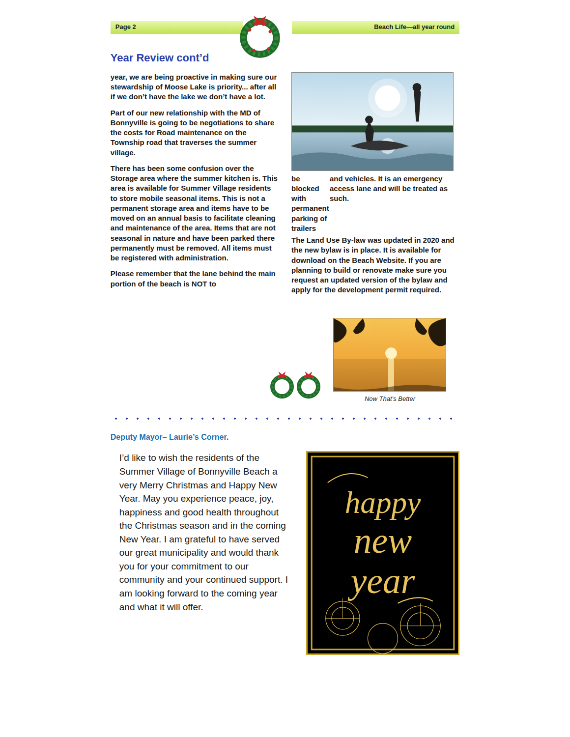Page 2
Beach Life—all year round
Year Review cont’d
year, we are being proactive in making sure our stewardship of Moose Lake is priority... after all if we don’t have the lake we don’t have a lot.
Part of our new relationship with the MD of Bonnyville is going to be negotiations to share the costs for Road maintenance on the Township road that traverses the summer village.
There has been some confusion over the Storage area where the summer kitchen is. This area is available for Summer Village residents to store mobile seasonal items. This is not a permanent storage area and items have to be moved on an annual basis to facilitate cleaning and maintenance of the area. Items that are not seasonal in nature and have been parked there permanently must be removed. All items must be registered with administration.
Please remember that the lane behind the main portion of the beach is NOT to
be blocked with permanent parking of trailers
and vehicles. It is an emergency access lane and will be treated as such.
The Land Use By-law was updated in 2020 and the new bylaw is in place. It is available for download on the Beach Website. If you are planning to build or renovate make sure you request an updated version of the bylaw and apply for the development permit required.
Now That’s Better
Deputy Mayor– Laurie’s Corner.
I’d like to wish the residents of the Summer Village of Bonnyville Beach a very Merry Christmas and Happy New Year. May you experience peace, joy, happiness and good health throughout the Christmas season and in the coming New Year. I am grateful to have served our great municipality and would thank you for your commitment to our community and your continued support. I am looking forward to the coming year and what it will offer.